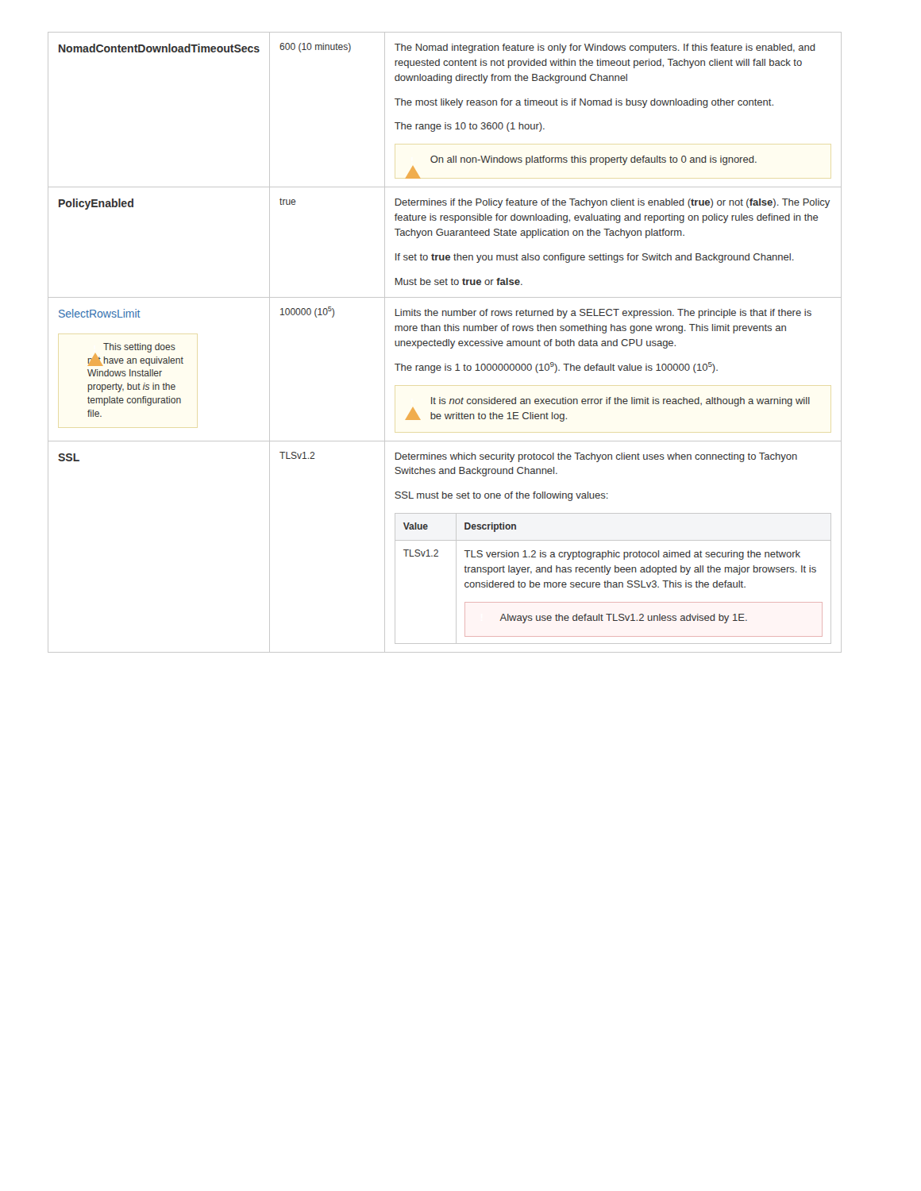| NomadContentDownloadTimeoutSecs | 600 (10 minutes) | The Nomad integration feature is only for Windows computers. If this feature is enabled, and requested content is not provided within the timeout period, Tachyon client will fall back to downloading directly from the Background Channel The most likely reason for a timeout is if Nomad is busy downloading other content. The range is 10 to 3600 (1 hour). On all non-Windows platforms this property defaults to 0 and is ignored. |
| PolicyEnabled | true | Determines if the Policy feature of the Tachyon client is enabled ( true ) or not ( false ). The Policy feature is responsible for downloading, evaluating and reporting on policy rules defined in the Tachyon Guaranteed State application on the Tachyon platform. If set to true then you must also configure settings for Switch and Background Channel. Must be set to true or false . |
| SelectRowsLimit This setting does not have an equivalent Windows Installer property, but is in the template configuration file. | 100000 (10 5 ) | Limits the number of rows returned by a SELECT expression. The principle is that if there is more than this number of rows then something has gone wrong. This limit prevents an unexpectedly excessive amount of both data and CPU usage. The range is 1 to 1000000000 (10 9 ). The default value is 100000 (10 5 ). It is not considered an execution error if the limit is reached, although a warning will be written to the 1E Client log. |
| SSL | TLSv1.2 | Determines which security protocol the Tachyon client uses when connecting to Tachyon Switches and Background Channel. SSL must be set to one of the following values: / Value / Description / / --- / --- / / TLSv1.2 / TLS version 1.2 is a cryptographic protocol aimed at securing the network transport layer, and has recently been adopted by all the major browsers. It is considered to be more secure than SSLv3. This is the default. Always use the default TLSv1.2 unless advised by 1E. / |